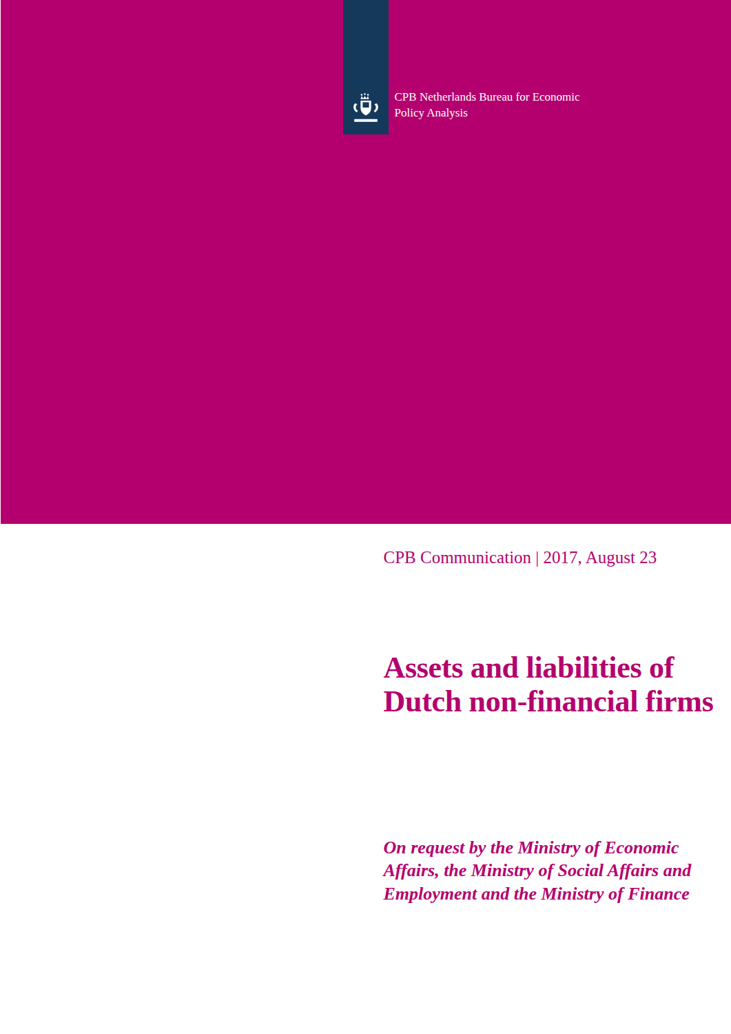CPB Netherlands Bureau for Economic
Policy Analysis
CPB Communication | 2017, August 23
Assets and liabilities of Dutch non-financial firms
On request by the Ministry of Economic Affairs, the Ministry of Social Affairs and Employment and the Ministry of Finance